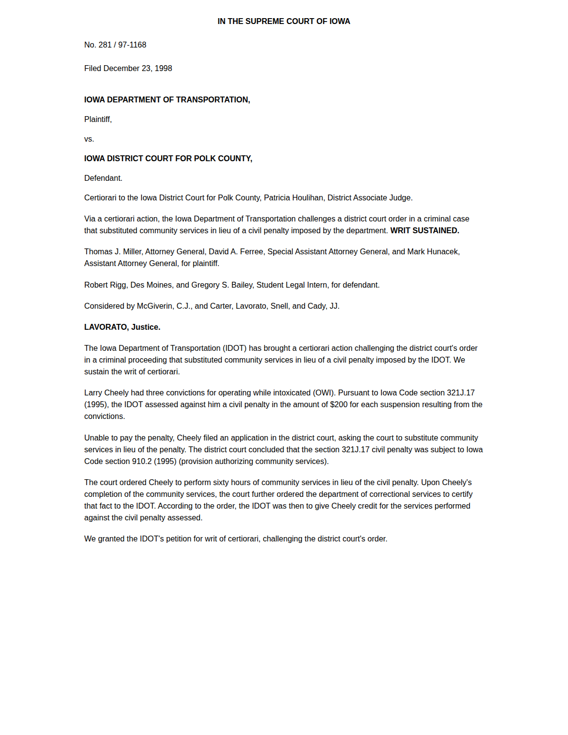IN THE SUPREME COURT OF IOWA
No. 281 / 97-1168
Filed December 23, 1998
IOWA DEPARTMENT OF TRANSPORTATION,
Plaintiff,
vs.
IOWA DISTRICT COURT FOR POLK COUNTY,
Defendant.
Certiorari to the Iowa District Court for Polk County, Patricia Houlihan, District Associate Judge.
Via a certiorari action, the Iowa Department of Transportation challenges a district court order in a criminal case that substituted community services in lieu of a civil penalty imposed by the department. WRIT SUSTAINED.
Thomas J. Miller, Attorney General, David A. Ferree, Special Assistant Attorney General, and Mark Hunacek, Assistant Attorney General, for plaintiff.
Robert Rigg, Des Moines, and Gregory S. Bailey, Student Legal Intern, for defendant.
Considered by McGiverin, C.J., and Carter, Lavorato, Snell, and Cady, JJ.
LAVORATO, Justice.
The Iowa Department of Transportation (IDOT) has brought a certiorari action challenging the district court's order in a criminal proceeding that substituted community services in lieu of a civil penalty imposed by the IDOT. We sustain the writ of certiorari.
Larry Cheely had three convictions for operating while intoxicated (OWI). Pursuant to Iowa Code section 321J.17 (1995), the IDOT assessed against him a civil penalty in the amount of $200 for each suspension resulting from the convictions.
Unable to pay the penalty, Cheely filed an application in the district court, asking the court to substitute community services in lieu of the penalty. The district court concluded that the section 321J.17 civil penalty was subject to Iowa Code section 910.2 (1995) (provision authorizing community services).
The court ordered Cheely to perform sixty hours of community services in lieu of the civil penalty. Upon Cheely's completion of the community services, the court further ordered the department of correctional services to certify that fact to the IDOT. According to the order, the IDOT was then to give Cheely credit for the services performed against the civil penalty assessed.
We granted the IDOT's petition for writ of certiorari, challenging the district court's order.